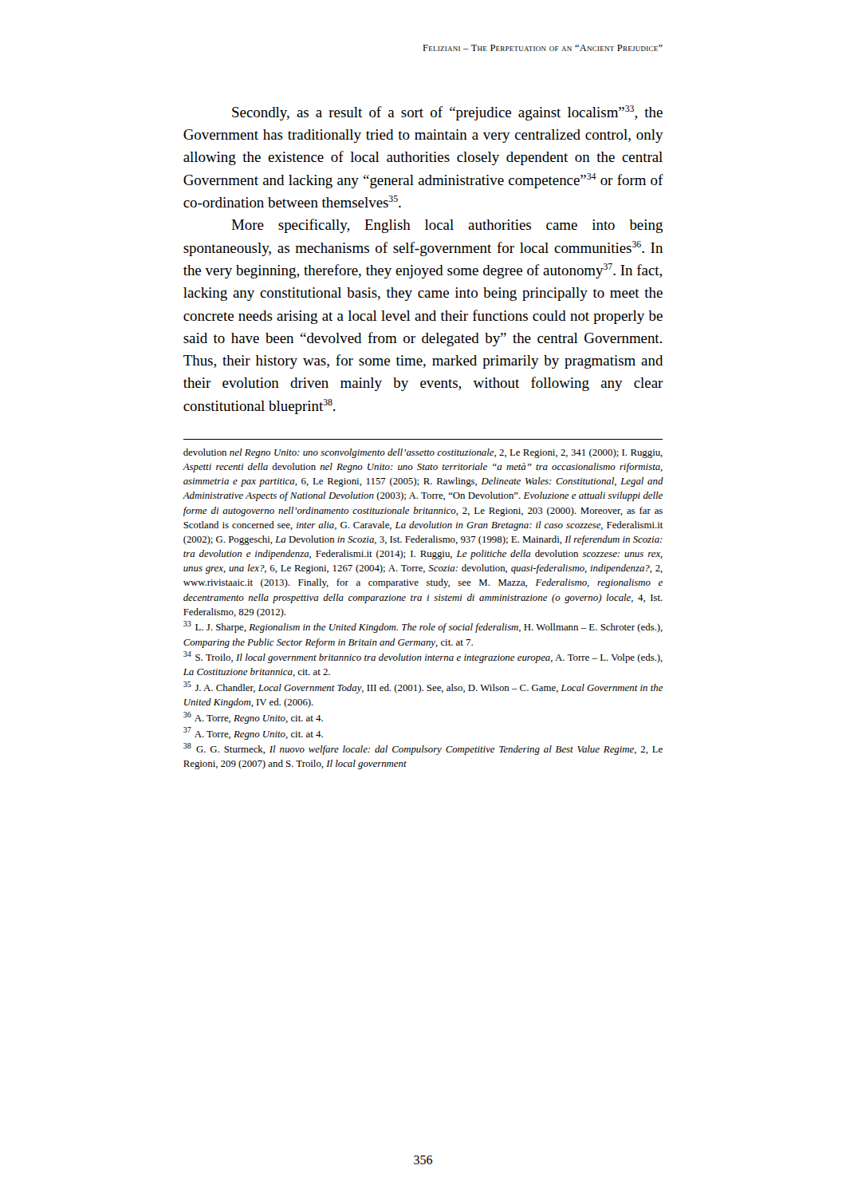Feliziani – The Perpetuation of an “Ancient Prejudice”
Secondly, as a result of a sort of “prejudice against localism”33, the Government has traditionally tried to maintain a very centralized control, only allowing the existence of local authorities closely dependent on the central Government and lacking any “general administrative competence”34 or form of co-ordination between themselves35.
More specifically, English local authorities came into being spontaneously, as mechanisms of self-government for local communities36. In the very beginning, therefore, they enjoyed some degree of autonomy37. In fact, lacking any constitutional basis, they came into being principally to meet the concrete needs arising at a local level and their functions could not properly be said to have been “devolved from or delegated by” the central Government. Thus, their history was, for some time, marked primarily by pragmatism and their evolution driven mainly by events, without following any clear constitutional blueprint38.
devolution nel Regno Unito: uno sconvolgimento dell’assetto costituzionale, 2, Le Regioni, 2, 341 (2000); I. Ruggiu, Aspetti recenti della devolution nel Regno Unito: uno Stato territoriale “a metà” tra occasionalismo riformista, asimmetria e pax partitica, 6, Le Regioni, 1157 (2005); R. Rawlings, Delineate Wales: Constitutional, Legal and Administrative Aspects of National Devolution (2003); A. Torre, “On Devolution”. Evoluzione e attuali sviluppi delle forme di autogoverno nell’ordinamento costituzionale britannico, 2, Le Regioni, 203 (2000). Moreover, as far as Scotland is concerned see, inter alia, G. Caravale, La devolution in Gran Bretagna: il caso scozzese, Federalismi.it (2002); G. Poggeschi, La Devolution in Scozia, 3, Ist. Federalismo, 937 (1998); E. Mainardi, Il referendum in Scozia: tra devolution e indipendenza, Federalismi.it (2014); I. Ruggiu, Le politiche della devolution scozzese: unus rex, unus grex, una lex?, 6, Le Regioni, 1267 (2004); A. Torre, Scozia: devolution, quasi-federalismo, indipendenza?, 2, www.rivistaaic.it (2013). Finally, for a comparative study, see M. Mazza, Federalismo, regionalismo e decentramento nella prospettiva della comparazione tra i sistemi di amministrazione (o governo) locale, 4, Ist. Federalismo, 829 (2012).
33 L. J. Sharpe, Regionalism in the United Kingdom. The role of social federalism, H. Wollmann – E. Schroter (eds.), Comparing the Public Sector Reform in Britain and Germany, cit. at 7.
34 S. Troilo, Il local government britannico tra devolution interna e integrazione europea, A. Torre – L. Volpe (eds.), La Costituzione britannica, cit. at 2.
35 J. A. Chandler, Local Government Today, III ed. (2001). See, also, D. Wilson – C. Game, Local Government in the United Kingdom, IV ed. (2006).
36 A. Torre, Regno Unito, cit. at 4.
37 A. Torre, Regno Unito, cit. at 4.
38 G. G. Sturmeck, Il nuovo welfare locale: dal Compulsory Competitive Tendering al Best Value Regime, 2, Le Regioni, 209 (2007) and S. Troilo, Il local government
356